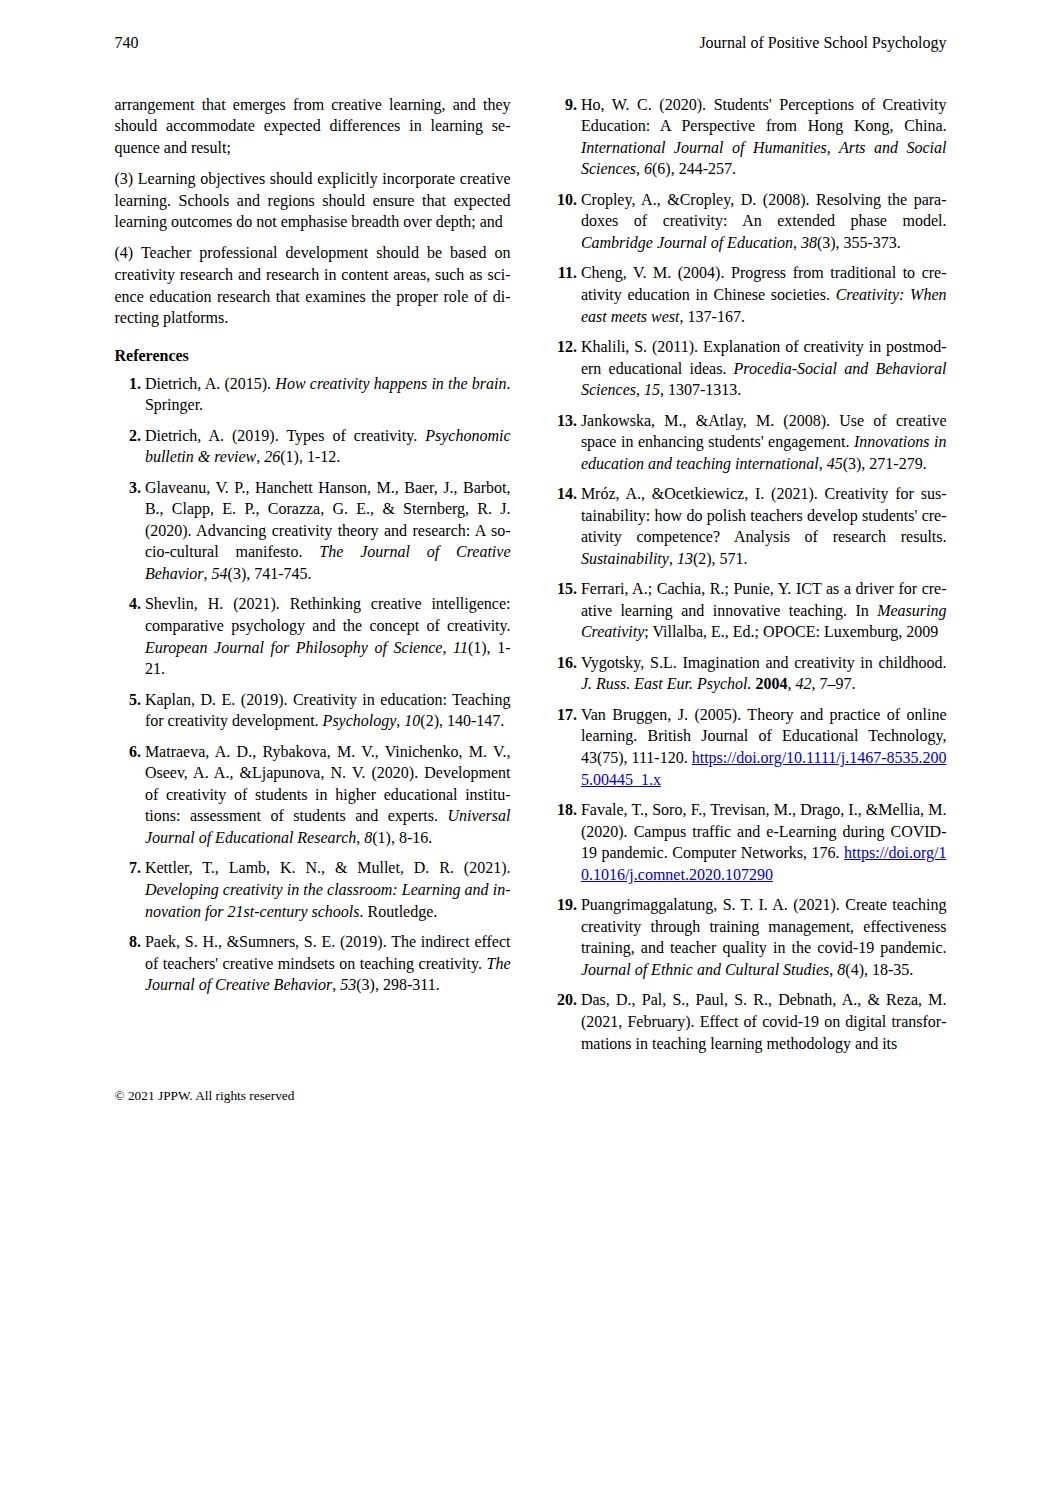740 Journal of Positive School Psychology
arrangement that emerges from creative learning, and they should accommodate expected differences in learning sequence and result;
(3) Learning objectives should explicitly incorporate creative learning. Schools and regions should ensure that expected learning outcomes do not emphasise breadth over depth; and
(4) Teacher professional development should be based on creativity research and research in content areas, such as science education research that examines the proper role of directing platforms.
References
Dietrich, A. (2015). How creativity happens in the brain. Springer.
Dietrich, A. (2019). Types of creativity. Psychonomic bulletin & review, 26(1), 1-12.
Glaveanu, V. P., Hanchett Hanson, M., Baer, J., Barbot, B., Clapp, E. P., Corazza, G. E., & Sternberg, R. J. (2020). Advancing creativity theory and research: A socio-cultural manifesto. The Journal of Creative Behavior, 54(3), 741-745.
Shevlin, H. (2021). Rethinking creative intelligence: comparative psychology and the concept of creativity. European Journal for Philosophy of Science, 11(1), 1-21.
Kaplan, D. E. (2019). Creativity in education: Teaching for creativity development. Psychology, 10(2), 140-147.
Matraeva, A. D., Rybakova, M. V., Vinichenko, M. V., Oseev, A. A., &Ljapunova, N. V. (2020). Development of creativity of students in higher educational institutions: assessment of students and experts. Universal Journal of Educational Research, 8(1), 8-16.
Kettler, T., Lamb, K. N., & Mullet, D. R. (2021). Developing creativity in the classroom: Learning and innovation for 21st-century schools. Routledge.
Paek, S. H., &Sumners, S. E. (2019). The indirect effect of teachers' creative mindsets on teaching creativity. The Journal of Creative Behavior, 53(3), 298-311.
Ho, W. C. (2020). Students' Perceptions of Creativity Education: A Perspective from Hong Kong, China. International Journal of Humanities, Arts and Social Sciences, 6(6), 244-257.
Cropley, A., &Cropley, D. (2008). Resolving the paradoxes of creativity: An extended phase model. Cambridge Journal of Education, 38(3), 355-373.
Cheng, V. M. (2004). Progress from traditional to creativity education in Chinese societies. Creativity: When east meets west, 137-167.
Khalili, S. (2011). Explanation of creativity in postmodern educational ideas. Procedia-Social and Behavioral Sciences, 15, 1307-1313.
Jankowska, M., &Atlay, M. (2008). Use of creative space in enhancing students' engagement. Innovations in education and teaching international, 45(3), 271-279.
Mróz, A., &Ocetkiewicz, I. (2021). Creativity for sustainability: how do polish teachers develop students' creativity competence? Analysis of research results. Sustainability, 13(2), 571.
Ferrari, A.; Cachia, R.; Punie, Y. ICT as a driver for creative learning and innovative teaching. In Measuring Creativity; Villalba, E., Ed.; OPOCE: Luxemburg, 2009
Vygotsky, S.L. Imagination and creativity in childhood. J. Russ. East Eur. Psychol. 2004, 42, 7–97.
Van Bruggen, J. (2005). Theory and practice of online learning. British Journal of Educational Technology, 43(75), 111-120. https://doi.org/10.1111/j.1467-8535.2005.00445_1.x
Favale, T., Soro, F., Trevisan, M., Drago, I., &Mellia, M. (2020). Campus traffic and e-Learning during COVID-19 pandemic. Computer Networks, 176. https://doi.org/10.1016/j.comnet.2020.107290
Puangrimaggalatung, S. T. I. A. (2021). Create teaching creativity through training management, effectiveness training, and teacher quality in the covid-19 pandemic. Journal of Ethnic and Cultural Studies, 8(4), 18-35.
Das, D., Pal, S., Paul, S. R., Debnath, A., & Reza, M. (2021, February). Effect of covid-19 on digital transformations in teaching learning methodology and its
© 2021 JPPW. All rights reserved